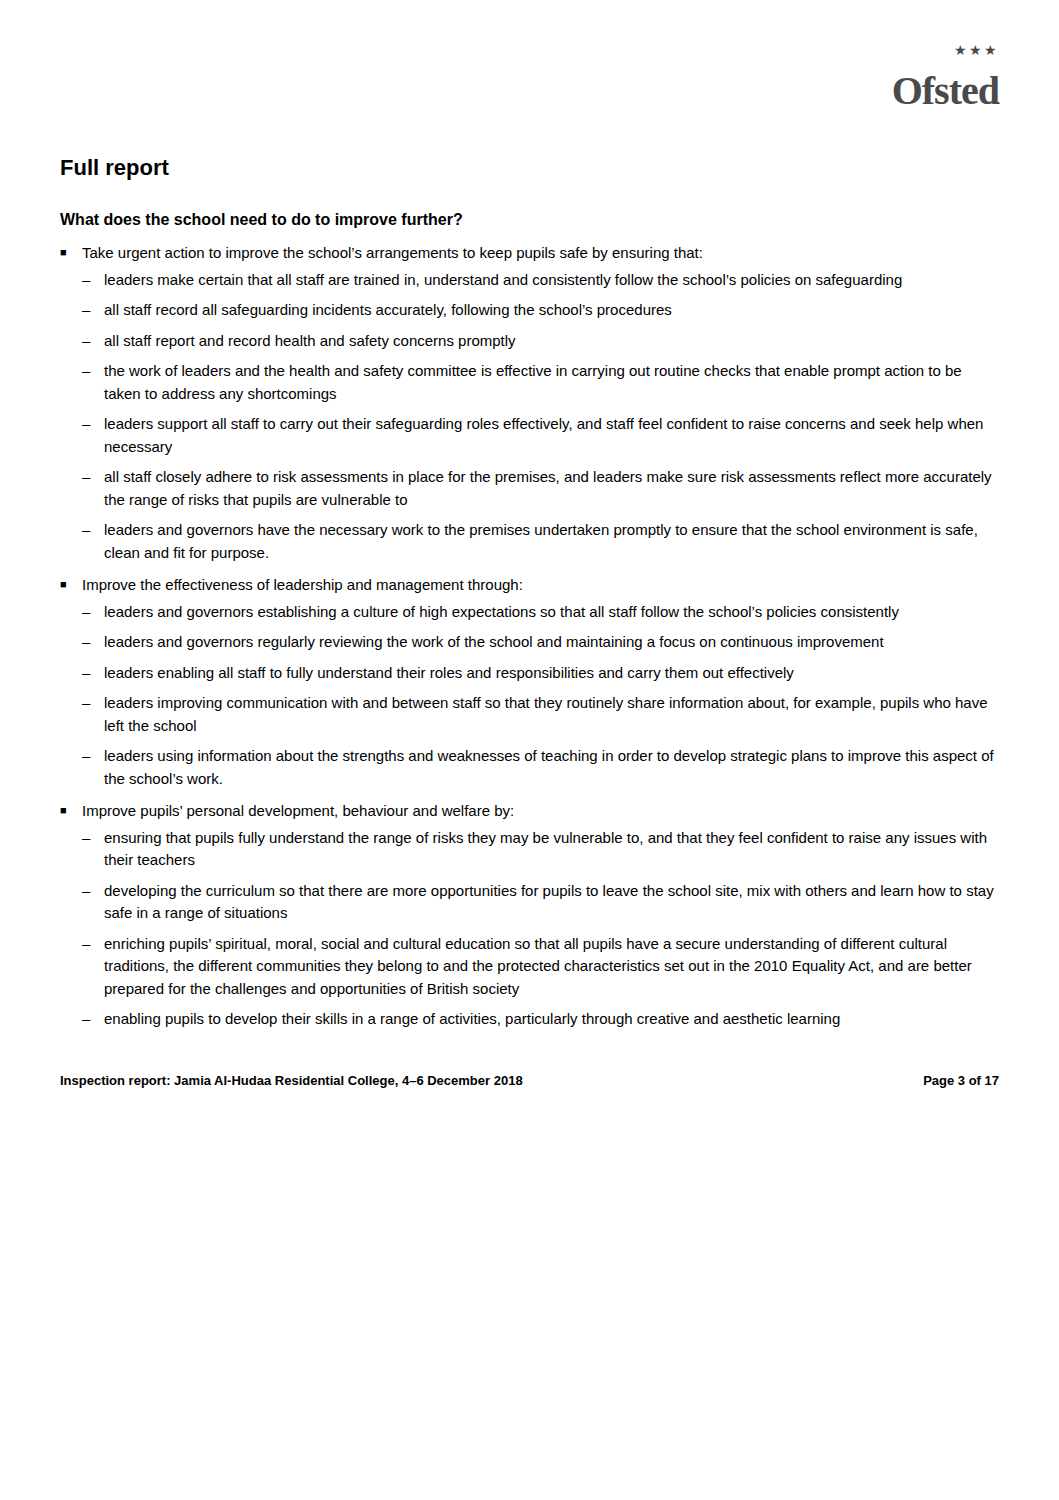★★★
Ofsted
Full report
What does the school need to do to improve further?
Take urgent action to improve the school’s arrangements to keep pupils safe by ensuring that:
leaders make certain that all staff are trained in, understand and consistently follow the school’s policies on safeguarding
all staff record all safeguarding incidents accurately, following the school’s procedures
all staff report and record health and safety concerns promptly
the work of leaders and the health and safety committee is effective in carrying out routine checks that enable prompt action to be taken to address any shortcomings
leaders support all staff to carry out their safeguarding roles effectively, and staff feel confident to raise concerns and seek help when necessary
all staff closely adhere to risk assessments in place for the premises, and leaders make sure risk assessments reflect more accurately the range of risks that pupils are vulnerable to
leaders and governors have the necessary work to the premises undertaken promptly to ensure that the school environment is safe, clean and fit for purpose.
Improve the effectiveness of leadership and management through:
leaders and governors establishing a culture of high expectations so that all staff follow the school’s policies consistently
leaders and governors regularly reviewing the work of the school and maintaining a focus on continuous improvement
leaders enabling all staff to fully understand their roles and responsibilities and carry them out effectively
leaders improving communication with and between staff so that they routinely share information about, for example, pupils who have left the school
leaders using information about the strengths and weaknesses of teaching in order to develop strategic plans to improve this aspect of the school’s work.
Improve pupils’ personal development, behaviour and welfare by:
ensuring that pupils fully understand the range of risks they may be vulnerable to, and that they feel confident to raise any issues with their teachers
developing the curriculum so that there are more opportunities for pupils to leave the school site, mix with others and learn how to stay safe in a range of situations
enriching pupils’ spiritual, moral, social and cultural education so that all pupils have a secure understanding of different cultural traditions, the different communities they belong to and the protected characteristics set out in the 2010 Equality Act, and are better prepared for the challenges and opportunities of British society
enabling pupils to develop their skills in a range of activities, particularly through creative and aesthetic learning
Inspection report: Jamia Al-Hudaa Residential College, 4–6 December 2018 Page 3 of 17